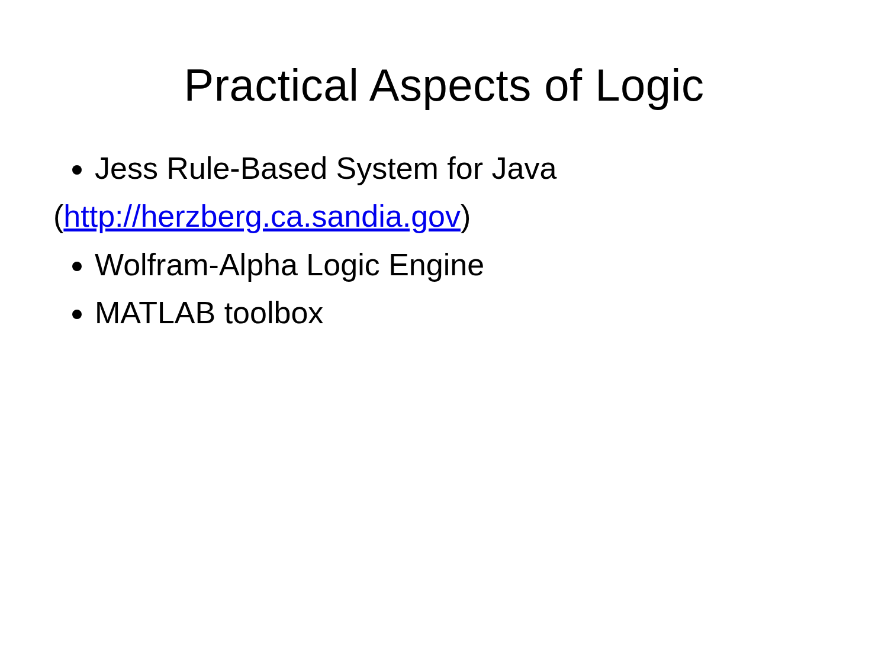Practical Aspects of Logic
Jess Rule-Based System for Java
(http://herzberg.ca.sandia.gov)
Wolfram-Alpha Logic Engine
MATLAB toolbox